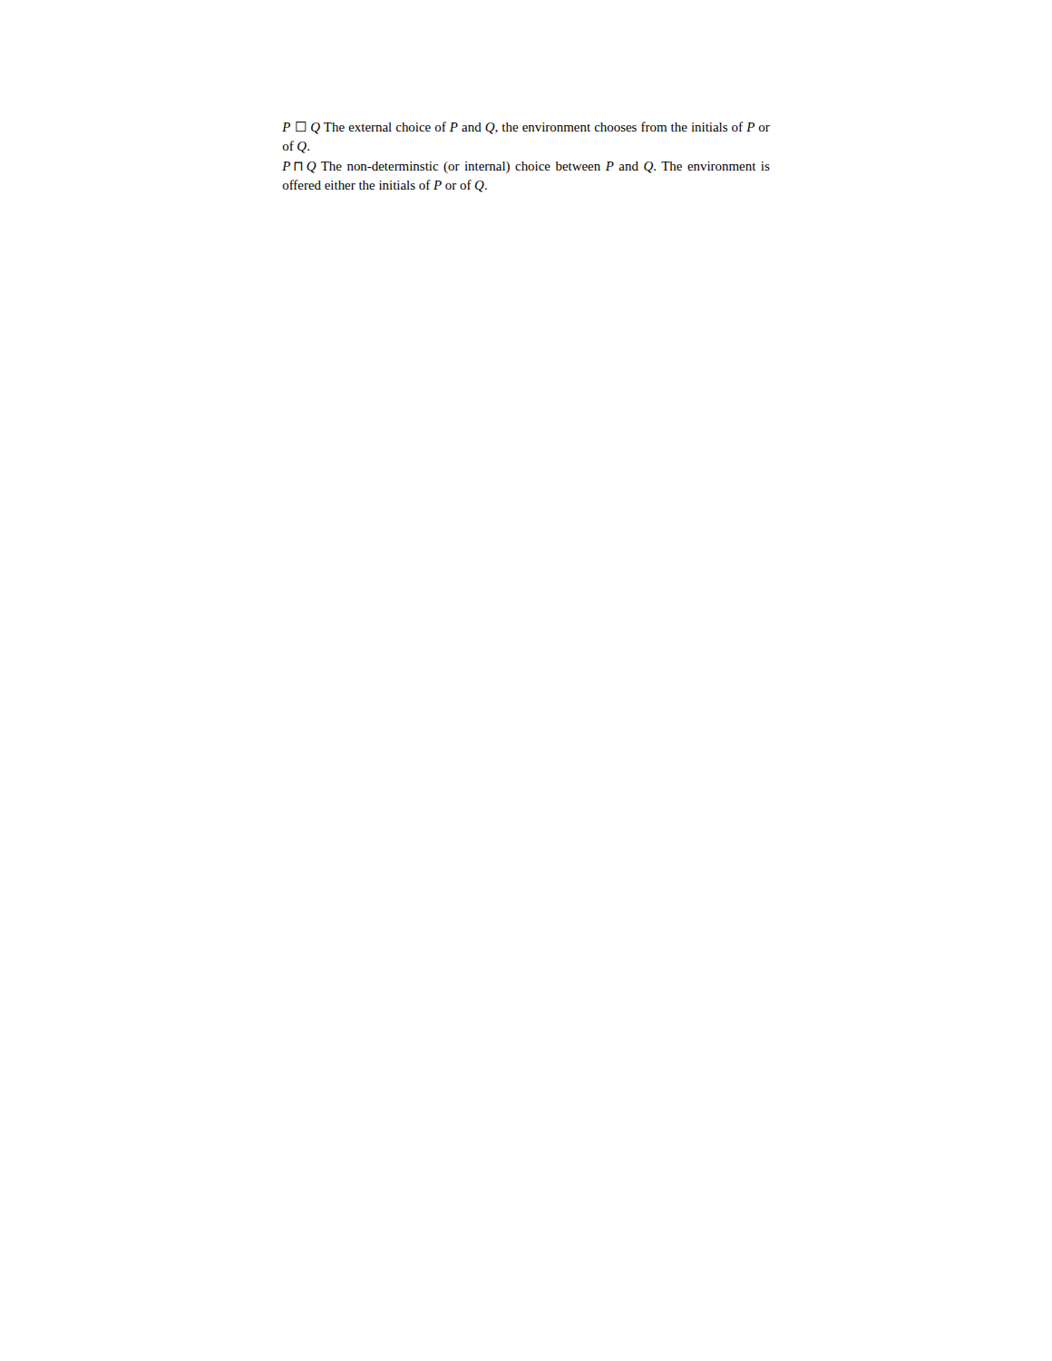P☐Q The external choice of P and Q, the environment chooses from the initials of P or of Q.
P⊓Q The non-determinstic (or internal) choice between P and Q. The environment is offered either the initials of P or of Q.